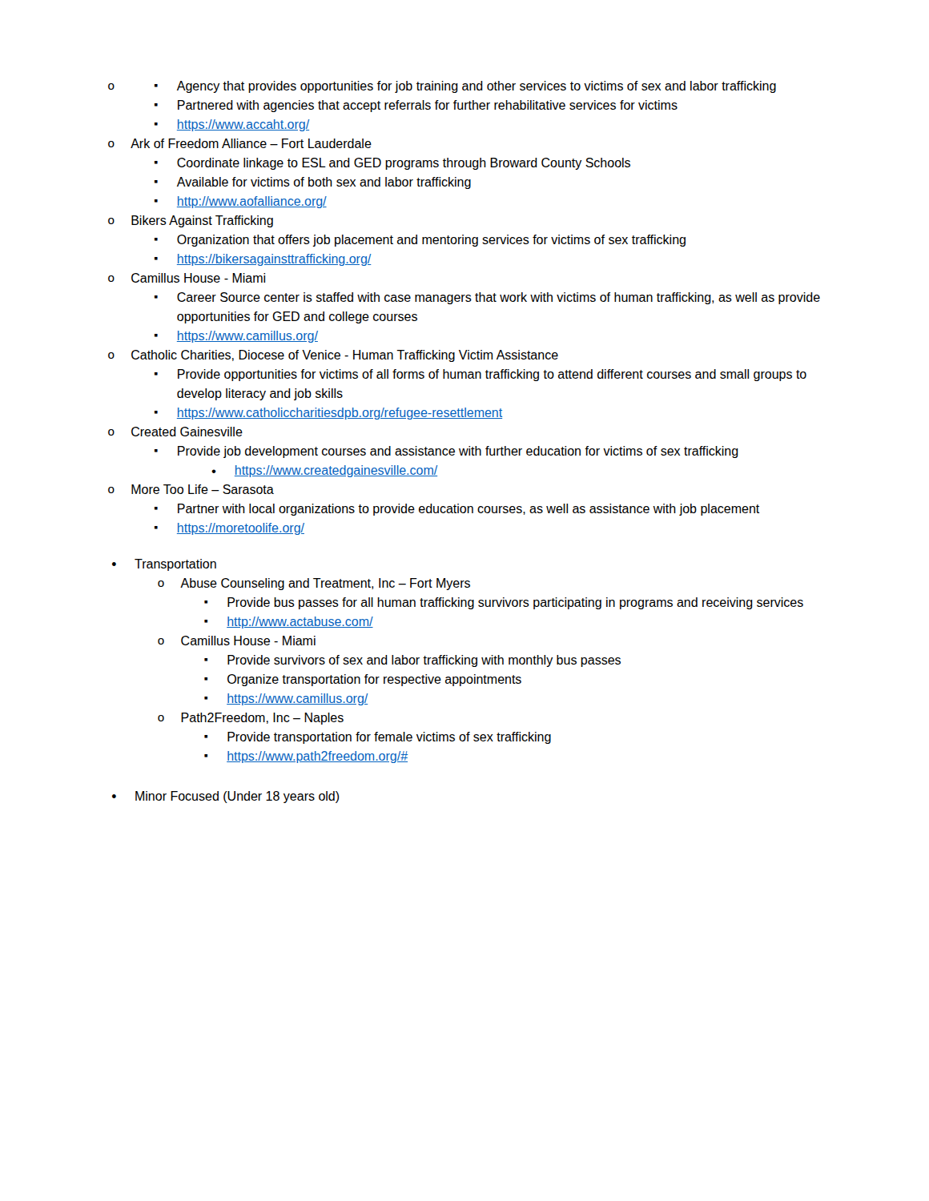Agency that provides opportunities for job training and other services to victims of sex and labor trafficking
Partnered with agencies that accept referrals for further rehabilitative services for victims
https://www.accaht.org/
Ark of Freedom Alliance – Fort Lauderdale
Coordinate linkage to ESL and GED programs through Broward County Schools
Available for victims of both sex and labor trafficking
http://www.aofalliance.org/
Bikers Against Trafficking
Organization that offers job placement and mentoring services for victims of sex trafficking
https://bikersagainsttrafficking.org/
Camillus House - Miami
Career Source center is staffed with case managers that work with victims of human trafficking, as well as provide opportunities for GED and college courses
https://www.camillus.org/
Catholic Charities, Diocese of Venice - Human Trafficking Victim Assistance
Provide opportunities for victims of all forms of human trafficking to attend different courses and small groups to develop literacy and job skills
https://www.catholiccharitiesdpb.org/refugee-resettlement
Created Gainesville
Provide job development courses and assistance with further education for victims of sex trafficking
https://www.createdgainesville.com/
More Too Life – Sarasota
Partner with local organizations to provide education courses, as well as assistance with job placement
https://moretoolife.org/
Transportation
Abuse Counseling and Treatment, Inc – Fort Myers
Provide bus passes for all human trafficking survivors participating in programs and receiving services
http://www.actabuse.com/
Camillus House - Miami
Provide survivors of sex and labor trafficking with monthly bus passes
Organize transportation for respective appointments
https://www.camillus.org/
Path2Freedom, Inc – Naples
Provide transportation for female victims of sex trafficking
https://www.path2freedom.org/#
Minor Focused (Under 18 years old)